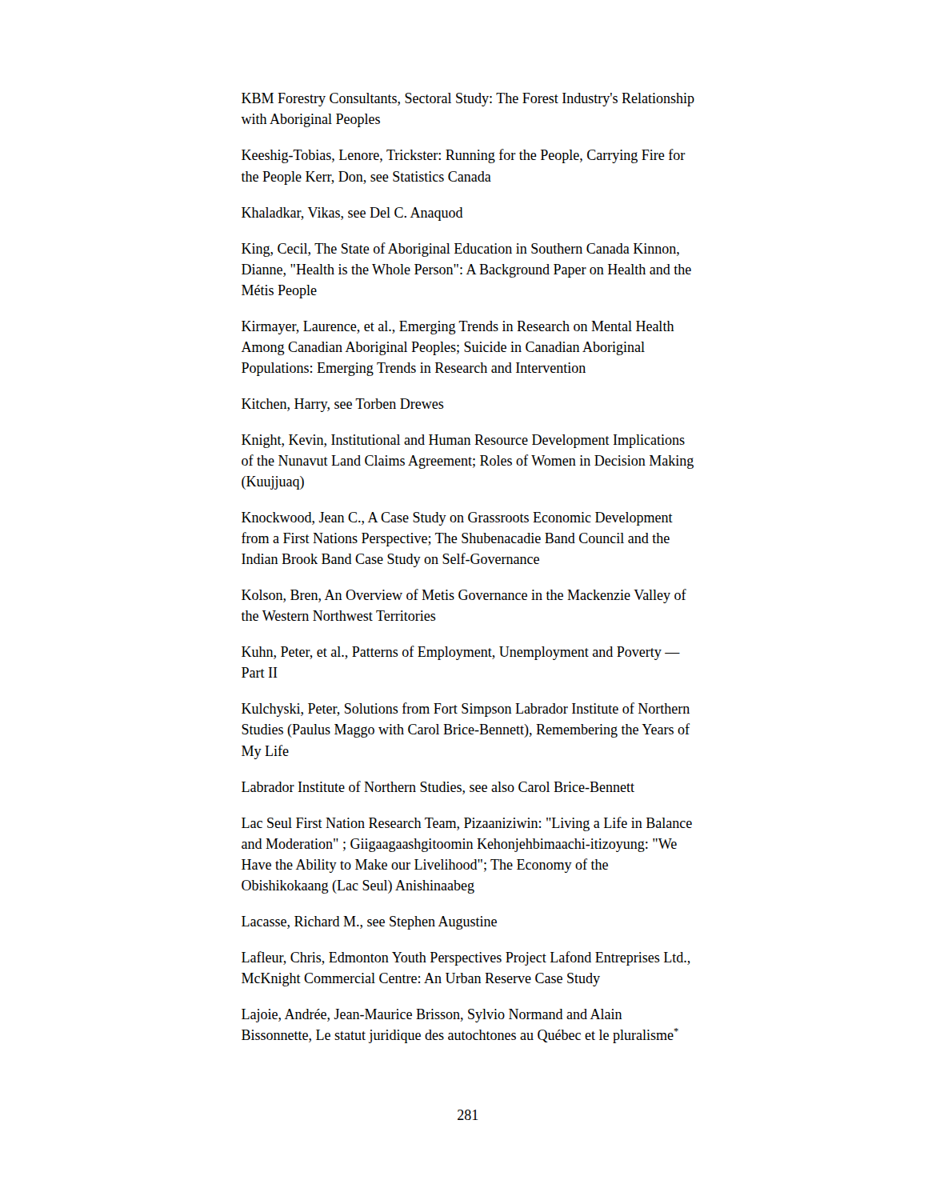KBM Forestry Consultants, Sectoral Study: The Forest Industry's Relationship with Aboriginal Peoples
Keeshig-Tobias, Lenore, Trickster: Running for the People, Carrying Fire for the People Kerr, Don, see Statistics Canada
Khaladkar, Vikas, see Del C. Anaquod
King, Cecil, The State of Aboriginal Education in Southern Canada Kinnon, Dianne, "Health is the Whole Person": A Background Paper on Health and the Métis People
Kirmayer, Laurence, et al., Emerging Trends in Research on Mental Health Among Canadian Aboriginal Peoples; Suicide in Canadian Aboriginal Populations: Emerging Trends in Research and Intervention
Kitchen, Harry, see Torben Drewes
Knight, Kevin, Institutional and Human Resource Development Implications of the Nunavut Land Claims Agreement; Roles of Women in Decision Making (Kuujjuaq)
Knockwood, Jean C., A Case Study on Grassroots Economic Development from a First Nations Perspective; The Shubenacadie Band Council and the Indian Brook Band Case Study on Self-Governance
Kolson, Bren, An Overview of Metis Governance in the Mackenzie Valley of the Western Northwest Territories
Kuhn, Peter, et al., Patterns of Employment, Unemployment and Poverty — Part II
Kulchyski, Peter, Solutions from Fort Simpson Labrador Institute of Northern Studies (Paulus Maggo with Carol Brice-Bennett), Remembering the Years of My Life
Labrador Institute of Northern Studies, see also Carol Brice-Bennett
Lac Seul First Nation Research Team, Pizaaniziwin: "Living a Life in Balance and Moderation" ; Giigaagaashgitoomin Kehonjehbimaachi-itizoyung: "We Have the Ability to Make our Livelihood"; The Economy of the Obishikokaang (Lac Seul) Anishinaabeg
Lacasse, Richard M., see Stephen Augustine
Lafleur, Chris, Edmonton Youth Perspectives Project Lafond Entreprises Ltd., McKnight Commercial Centre: An Urban Reserve Case Study
Lajoie, Andrée, Jean-Maurice Brisson, Sylvio Normand and Alain Bissonnette, Le statut juridique des autochtones au Québec et le pluralisme*
281